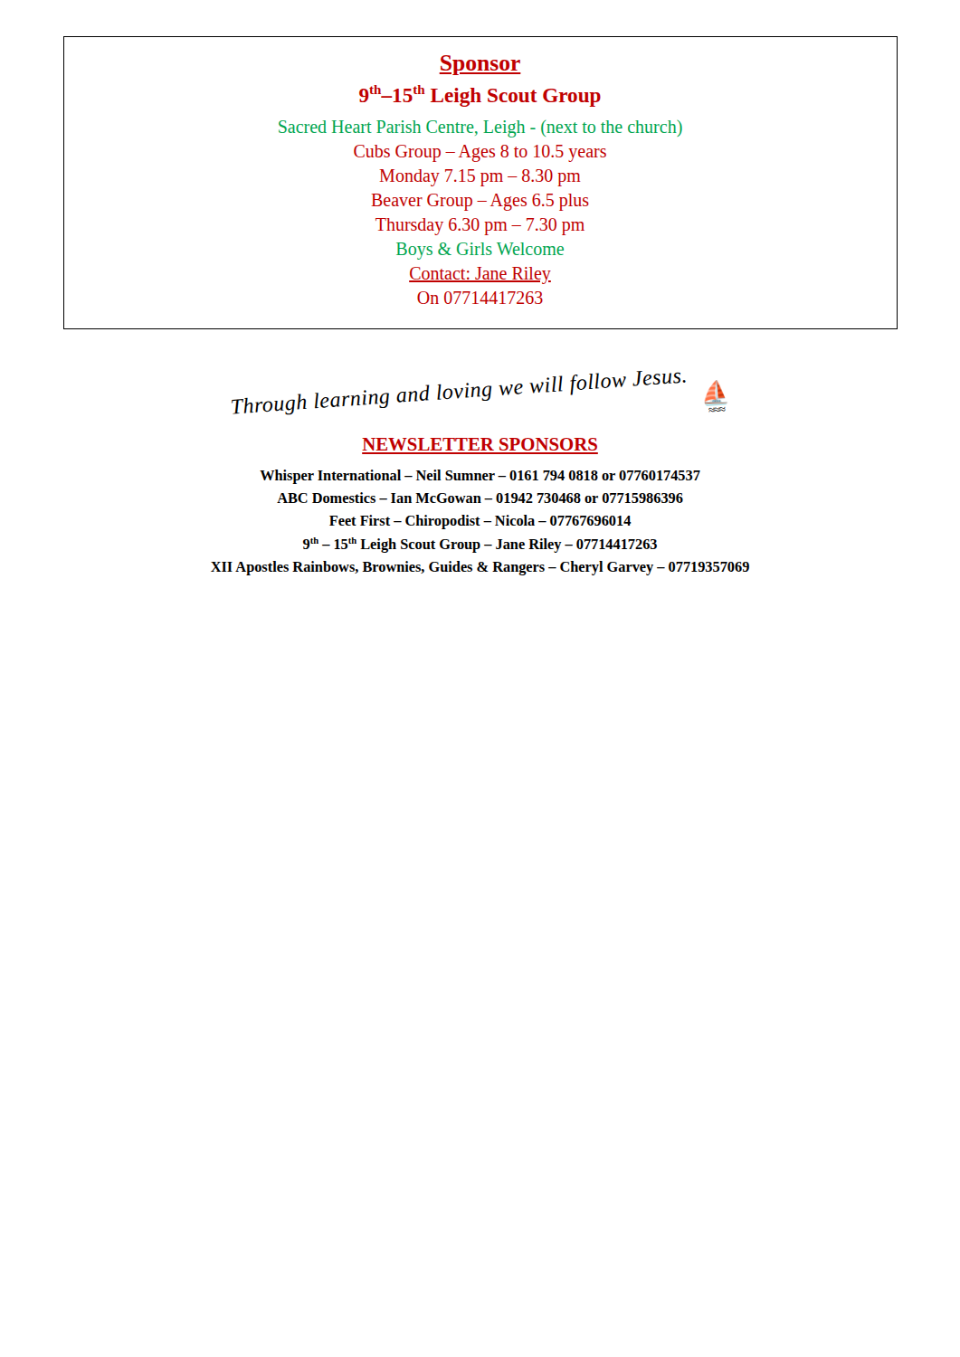Sponsor
9th–15th Leigh Scout Group
Sacred Heart Parish Centre, Leigh - (next to the church)
Cubs Group – Ages 8 to 10.5 years
Monday 7.15 pm – 8.30 pm
Beaver Group – Ages 6.5 plus
Thursday 6.30 pm – 7.30 pm
Boys & Girls Welcome
Contact: Jane Riley
On 07714417263
Through learning and loving we will follow Jesus. ⛵≈≈≈
NEWSLETTER SPONSORS
Whisper International – Neil Sumner – 0161 794 0818 or 07760174537
ABC Domestics – Ian McGowan – 01942 730468 or 07715986396
Feet First – Chiropodist – Nicola – 07767696014
9th – 15th Leigh Scout Group – Jane Riley – 07714417263
XII Apostles Rainbows, Brownies, Guides & Rangers – Cheryl Garvey – 07719357069